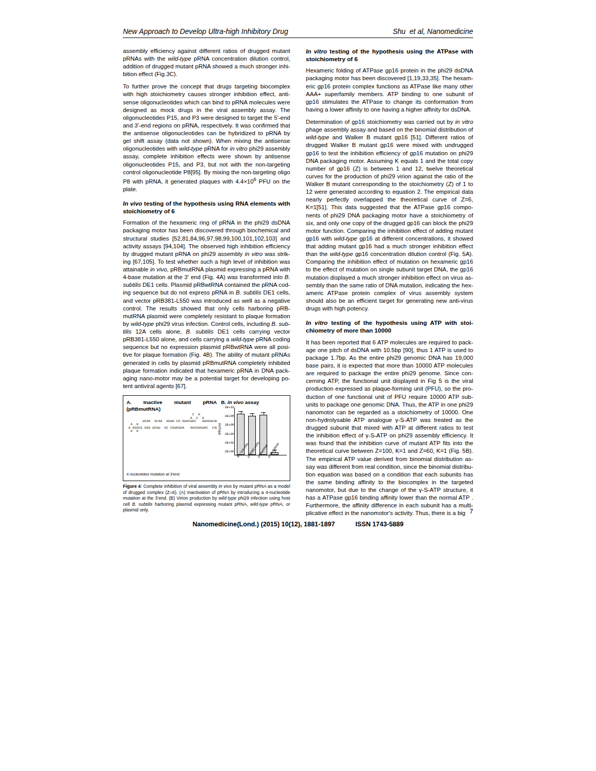New Approach to Develop Ultra-high Inhibitory Drug Shu et al, Nanomedicine
assembly efficiency against different ratios of drugged mutant pRNAs with the wild-type pRNA concentration dilution control, addition of drugged mutant pRNA showed a much stronger inhibition effect (Fig.3C).
To further prove the concept that drugs targeting biocomplex with high stoichiometry causes stronger inhibition effect, antisense oligonucleotides which can bind to pRNA molecules were designed as mock drugs in the viral assembly assay. The oligonucleotides P15, and P3 were designed to target the 5'-end and 3'-end regions on pRNA, respectively. It was confirmed that the antisense oligonucleotides can be hybridized to pRNA by gel shift assay (data not shown). When mixing the antisense oligonucleotides with wild-type pRNA for in vitro phi29 assembly assay, complete inhibition effects were shown by antisense oligonucleotides P15, and P3, but not with the non-targeting control oligonucleotide P8[95]. By mixing the non-targeting oligo P8 with pRNA, it generated plaques with 4.4×106 PFU on the plate.
In vivo testing of the hypothesis using RNA elements with stoichiometry of 6
Formation of the hexameric ring of pRNA in the phi29 dsDNA packaging motor has been discovered through biochemical and structural studies [52,81,84,96,97,98,99,100,101,102,103] and activity assays [94,104]. The observed high inhibition efficiency by drugged mutant pRNA on phi29 assembly in vitro was striking [67,105]. To test whether such a high level of inhibition was attainable in vivo, pRBmutRNA plasmid expressing a pRNA with 4-base mutation at the 3' end (Fig. 4A) was transformed into B. subtilis DE1 cells. Plasmid pRBwtRNA contained the pRNA coding sequence but do not express pRNA in B. subtilis DE1 cells, and vector pRB381-L550 was introduced as well as a negative control. The results showed that only cells harboring pRBmutRNA plasmid were completely resistant to plaque formation by wild-type phi29 virus infection. Control cells, including B. subtilis 12A cells alone, B. subtilis DE1 cells carrying vector pRB381-L550 alone, and cells carrying a wild-type pRNA coding sequence but no expression plasmid pRBwtRNA were all positive for plaque formation (Fig. 4B). The ability of mutant pRNAs generated in cells by plasmid pRBmutRNA completely inhibited plaque formation indicated that hexameric pRNA in DNA packaging nano-motor may be a potential target for developing potent antiviral agents [67].
A. Inactive mutant pRNA (pRBmutRNA)
C A U U A C G U A A UCAA GCAA GGUA CG GUACUGC UUGGUCAUG GUAUG--GGGC CUGA C G A G U A A GGGCG GGU UCAU GC CGUGGUA AACGGGUAC CAUAC--CCC GACU U A U U U G A U G U G G U U G G U U G G U U G G U U G G U
4 nucleotides mutation at 3'end
B. in vivo assay
1E+10 1E+08 1E+06 1E+04 1E+02 1E+00
PFU/ml
B.s 12A cells
pRB381-L550
pRBwtRNA
pRBmutRNA
Figure 4: Complete inhibition of viral assembly in vivo by mutant pRNA as a model of drugged complex (Z=6). (A) Inactivation of pRNA by introducing a 4-nucleotide mutation at the 3'end. (B) Virion production by wild-type phi29 infection using host cell B. subtilis harboring plasmid expressing mutant pRNA, wild-type pRNA, or plasmid only.
In vitro testing of the hypothesis using the ATPase with stoichiometry of 6
Hexameric folding of ATPase gp16 protein in the phi29 dsDNA packaging motor has been discovered [1,19,33,35]. The hexameric gp16 protein complex functions as ATPase like many other AAA+ superfamily members. ATP binding to one subunit of gp16 stimulates the ATPase to change its conformation from having a lower affinity to one having a higher affinity for dsDNA.
Determination of gp16 stoichiometry was carried out by in vitro phage assembly assay and based on the binomial distribution of wild-type and Walker B mutant gp16 [51]. Different ratios of drugged Walker B mutant gp16 were mixed with undrugged gp16 to test the inhibition efficiency of gp16 mutation on phi29 DNA packaging motor. Assuming K equals 1 and the total copy number of gp16 (Z) is between 1 and 12, twelve theoretical curves for the production of phi29 virion against the ratio of the Walker B mutant corresponding to the stoichiometry (Z) of 1 to 12 were generated according to equation 2. The empirical data nearly perfectly overlapped the theoretical curve of Z=6, K=1[51]. This data suggested that the ATPase gp16 components of phi29 DNA packaging motor have a stoichiometry of six, and only one copy of the drugged gp16 can block the phi29 motor function. Comparing the inhibition effect of adding mutant gp16 with wild-type gp16 at different concentrations, it showed that adding mutant gp16 had a much stronger inhibition effect than the wild-type gp16 concentration dilution control (Fig. 5A). Comparing the inhibition effect of mutation on hexameric gp16 to the effect of mutation on single subunit target DNA, the gp16 mutation displayed a much stronger inhibition effect on virus assembly than the same ratio of DNA mutation, indicating the hexameric ATPase protein complex of virus assembly system should also be an efficient target for generating new anti-virus drugs with high potency.
In vitro testing of the hypothesis using ATP with stoichiometry of more than 10000
It has been reported that 6 ATP molecules are required to package one pitch of dsDNA with 10.5bp [90], thus 1 ATP is used to package 1.7bp. As the entire phi29 genomic DNA has 19,000 base pairs, it is expected that more than 10000 ATP molecules are required to package the entire phi29 genome. Since concerning ATP, the functional unit displayed in Fig 5 is the viral production expressed as plaque-forming unit (PFU), so the production of one functional unit of PFU require 10000 ATP subunits to package one genomic DNA. Thus, the ATP in one phi29 nanomotor can be regarded as a stoichiometry of 10000. One non-hydrolysable ATP analogue γ-S-ATP was treated as the drugged subunit that mixed with ATP at different ratios to test the inhibition effect of γ-S-ATP on phi29 assembly efficiency. It was found that the inhibition curve of mutant ATP fits into the theoretical curve between Z=100, K=1 and Z=60, K=1 (Fig. 5B). The empirical ATP value derived from binomial distribution assay was different from real condition, since the binomial distribution equation was based on a condition that each subunits has the same binding affinity to the biocomplex in the targeted nanomotor, but due to the change of the γ-S-ATP structure, it has a ATPase gp16 binding affinity lower than the normal ATP . Furthermore, the affinity difference in each subunit has a multiplicative effect in the nanomotor's activity. Thus, there is a big
7
Nanomedicine(Lond.) (2015) 10(12), 1881-1897 ISSN 1743-5889